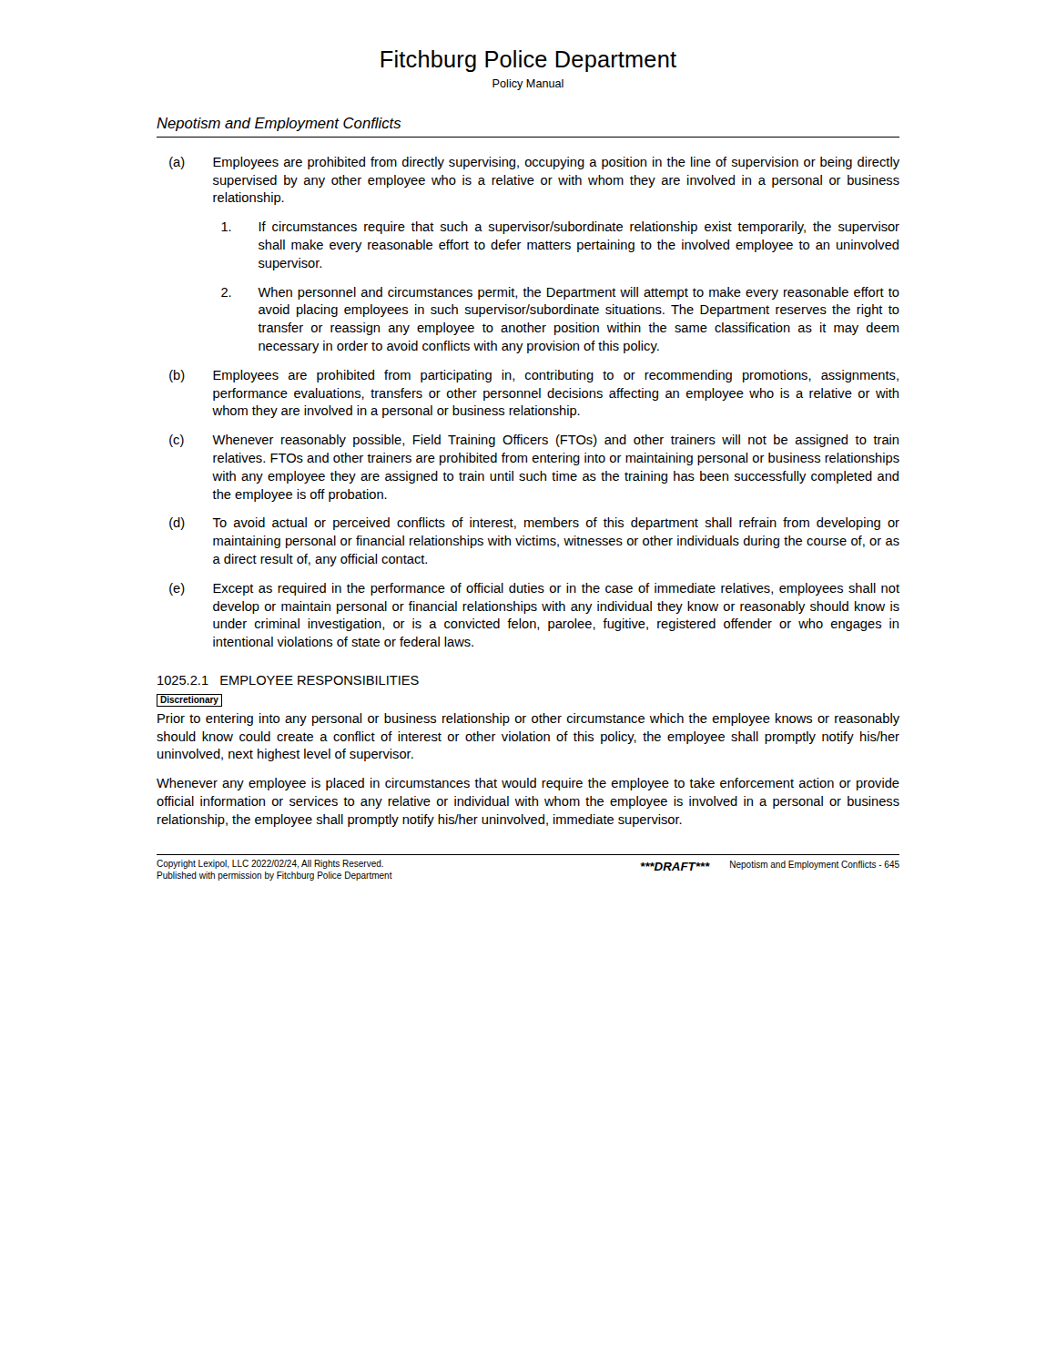Fitchburg Police Department
Policy Manual
Nepotism and Employment Conflicts
(a) Employees are prohibited from directly supervising, occupying a position in the line of supervision or being directly supervised by any other employee who is a relative or with whom they are involved in a personal or business relationship.
1. If circumstances require that such a supervisor/subordinate relationship exist temporarily, the supervisor shall make every reasonable effort to defer matters pertaining to the involved employee to an uninvolved supervisor.
2. When personnel and circumstances permit, the Department will attempt to make every reasonable effort to avoid placing employees in such supervisor/subordinate situations. The Department reserves the right to transfer or reassign any employee to another position within the same classification as it may deem necessary in order to avoid conflicts with any provision of this policy.
(b) Employees are prohibited from participating in, contributing to or recommending promotions, assignments, performance evaluations, transfers or other personnel decisions affecting an employee who is a relative or with whom they are involved in a personal or business relationship.
(c) Whenever reasonably possible, Field Training Officers (FTOs) and other trainers will not be assigned to train relatives. FTOs and other trainers are prohibited from entering into or maintaining personal or business relationships with any employee they are assigned to train until such time as the training has been successfully completed and the employee is off probation.
(d) To avoid actual or perceived conflicts of interest, members of this department shall refrain from developing or maintaining personal or financial relationships with victims, witnesses or other individuals during the course of, or as a direct result of, any official contact.
(e) Except as required in the performance of official duties or in the case of immediate relatives, employees shall not develop or maintain personal or financial relationships with any individual they know or reasonably should know is under criminal investigation, or is a convicted felon, parolee, fugitive, registered offender or who engages in intentional violations of state or federal laws.
1025.2.1 EMPLOYEE RESPONSIBILITIES
Discretionary
Prior to entering into any personal or business relationship or other circumstance which the employee knows or reasonably should know could create a conflict of interest or other violation of this policy, the employee shall promptly notify his/her uninvolved, next highest level of supervisor.
Whenever any employee is placed in circumstances that would require the employee to take enforcement action or provide official information or services to any relative or individual with whom the employee is involved in a personal or business relationship, the employee shall promptly notify his/her uninvolved, immediate supervisor.
Copyright Lexipol, LLC 2022/02/24, All Rights Reserved.
Published with permission by Fitchburg Police Department
***DRAFT***
Nepotism and Employment Conflicts - 645